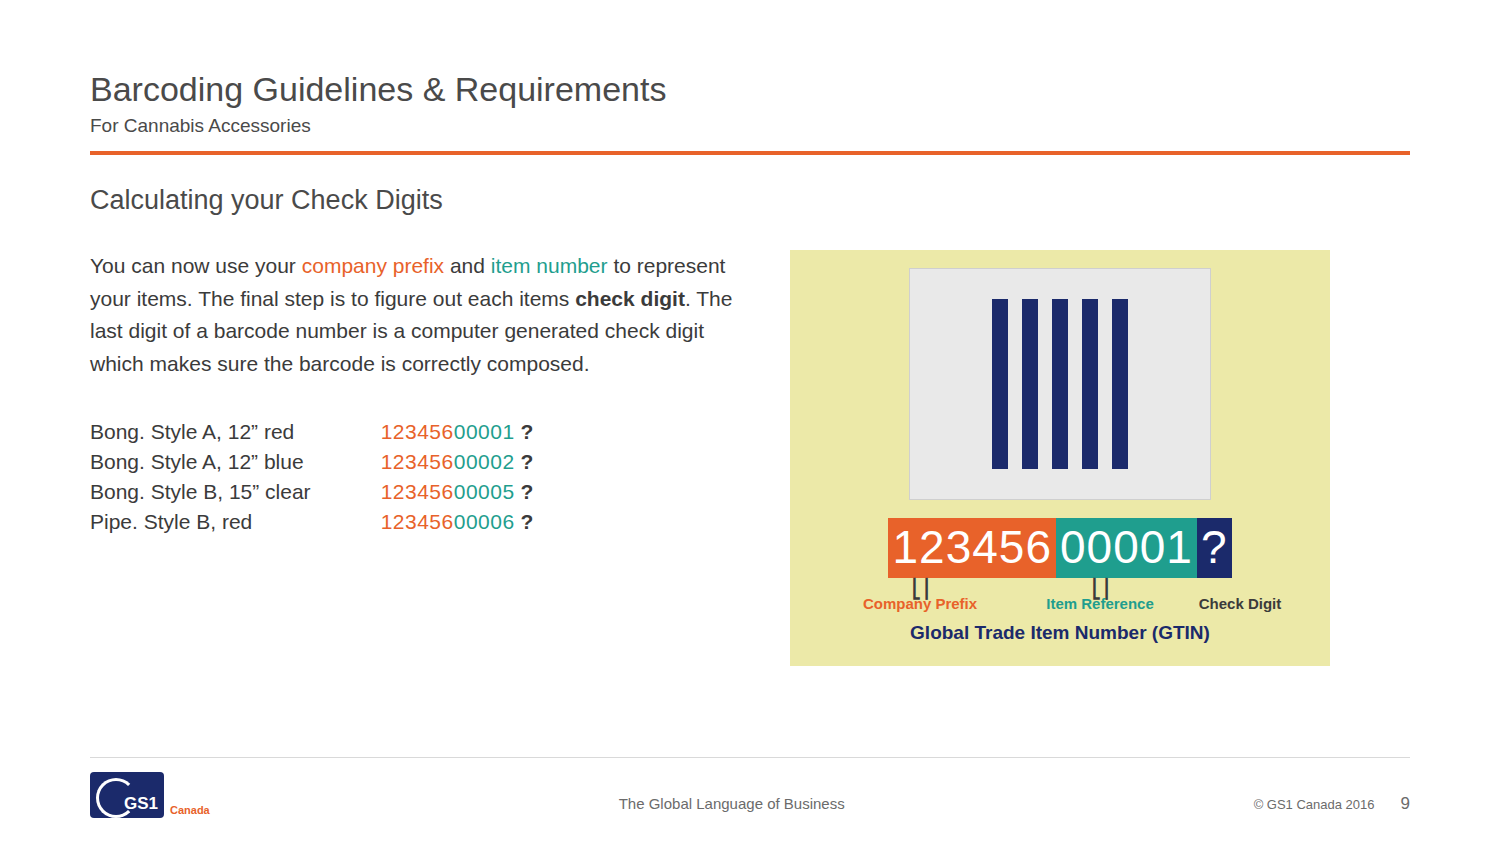Barcoding Guidelines & Requirements
For Cannabis Accessories
Calculating your Check Digits
You can now use your company prefix and item number to represent your items. The final step is to figure out each items check digit. The last digit of a barcode number is a computer generated check digit which makes sure the barcode is correctly composed.
| Bong. Style A, 12” red | 123456 00001 ? |
| Bong. Style A, 12” blue | 123456 00002 ? |
| Bong. Style B, 15” clear | 123456 00005 ? |
| Pipe. Style B, red | 123456 00006 ? |
123456 00001 ?
⎣⎥ Company Prefix ⎣⎥ Item Reference Check Digit
Global Trade Item Number (GTIN)
Canada
The Global Language of Business
© GS1 Canada 2016
9